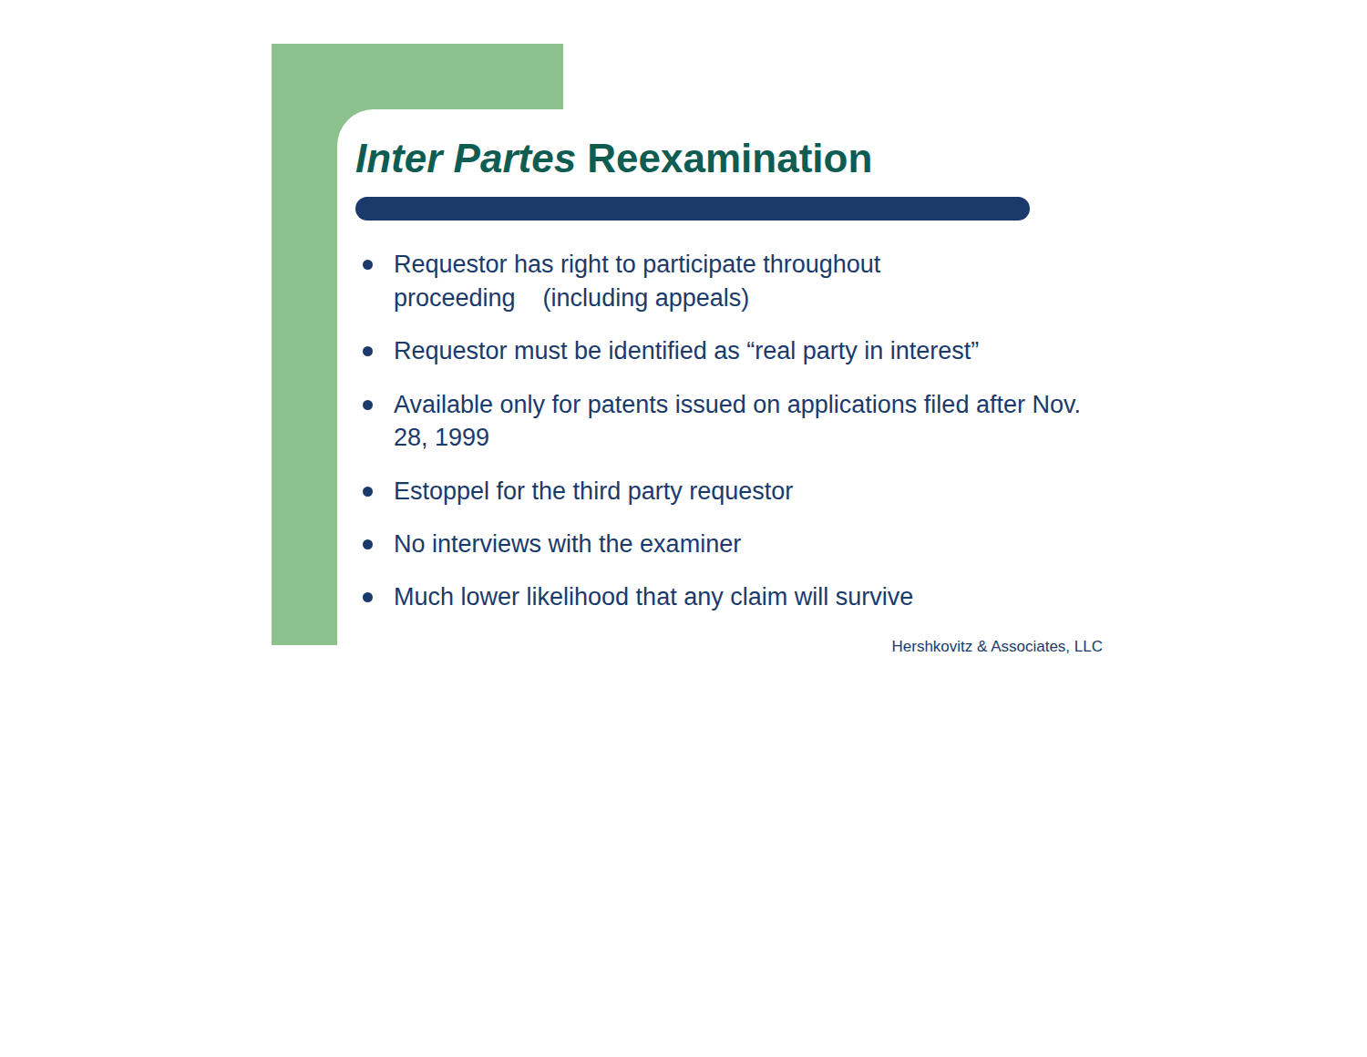Inter Partes Reexamination
Requestor has right to participate throughout proceeding (including appeals)
Requestor must be identified as “real party in interest”
Available only for patents issued on applications filed after Nov. 28, 1999
Estoppel for the third party requestor
No interviews with the examiner
Much lower likelihood that any claim will survive
Hershkovitz & Associates, LLC